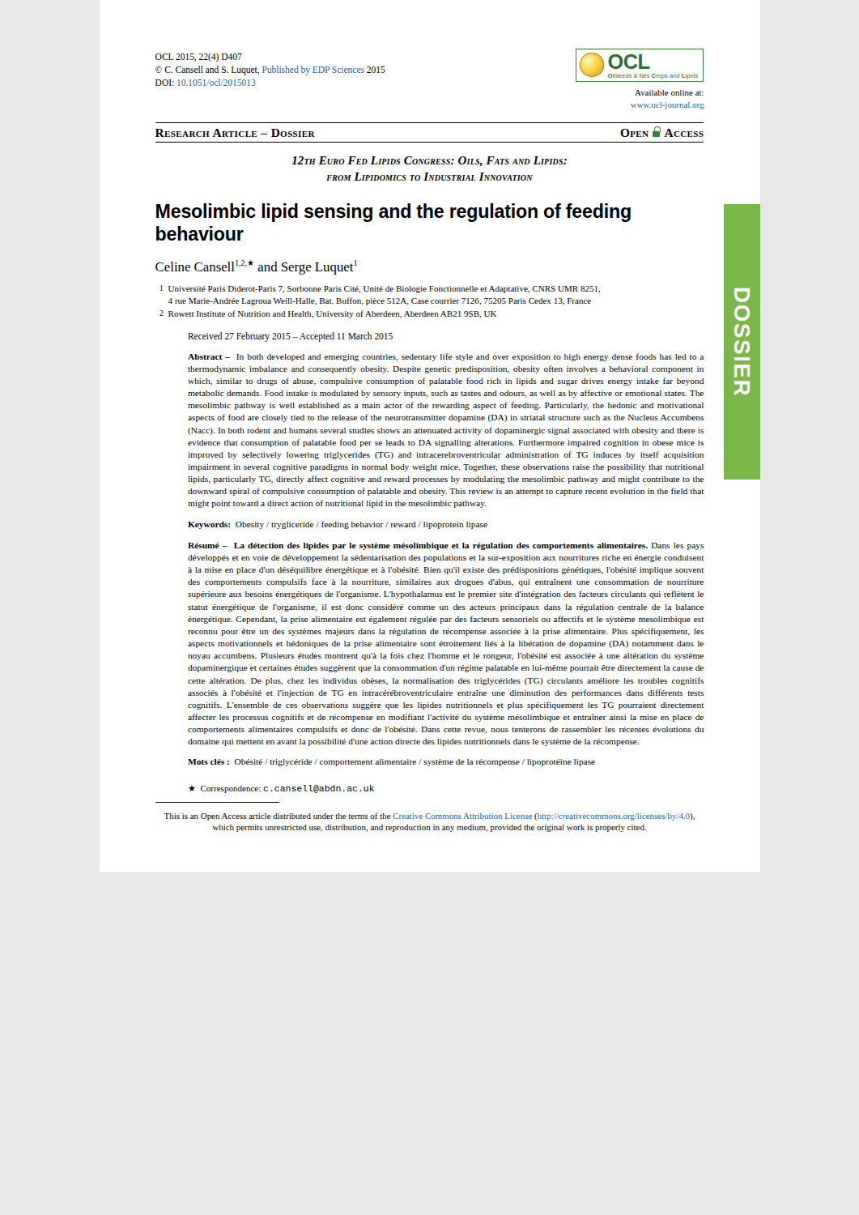OCL 2015, 22(4) D407
© C. Cansell and S. Luquet, Published by EDP Sciences 2015
DOI: 10.1051/ocl/2015013
OCL
Oilseeds & fats Crops and Lipids
Available online at:
www.ocl-journal.org
Research Article – Dossier
Open Access
12th Euro Fed Lipids Congress: Oils, Fats and Lipids:
from Lipidomics to Industrial Innovation
Mesolimbic lipid sensing and the regulation of feeding behaviour
Celine Cansell1,2,★ and Serge Luquet1
1
Université Paris Diderot-Paris 7, Sorbonne Paris Cité, Unité de Biologie Fonctionnelle et Adaptative, CNRS UMR 8251,
4 rue Marie-Andrée Lagroua Weill-Halle, Bat. Buffon, pièce 512A, Case courrier 7126, 75205 Paris Cedex 13, France
2
Rowett Institute of Nutrition and Health, University of Aberdeen, Aberdeen AB21 9SB, UK
Received 27 February 2015 – Accepted 11 March 2015
Abstract – In both developed and emerging countries, sedentary life style and over exposition to high energy dense foods has led to a thermodynamic imbalance and consequently obesity. Despite genetic predisposition, obesity often involves a behavioral component in which, similar to drugs of abuse, compulsive consumption of palatable food rich in lipids and sugar drives energy intake far beyond metabolic demands. Food intake is modulated by sensory inputs, such as tastes and odours, as well as by affective or emotional states. The mesolimbic pathway is well established as a main actor of the rewarding aspect of feeding. Particularly, the hedonic and motivational aspects of food are closely tied to the release of the neurotransmitter dopamine (DA) in striatal structure such as the Nucleus Accumbens (Nacc). In both rodent and humans several studies shows an attenuated activity of dopaminergic signal associated with obesity and there is evidence that consumption of palatable food per se leads to DA signalling alterations. Furthermore impaired cognition in obese mice is improved by selectively lowering triglycerides (TG) and intracerebroventricular administration of TG induces by itself acquisition impairment in several cognitive paradigms in normal body weight mice. Together, these observations raise the possibility that nutritional lipids, particularly TG, directly affect cognitive and reward processes by modulating the mesolimbic pathway and might contribute to the downward spiral of compulsive consumption of palatable and obesity. This review is an attempt to capture recent evolution in the field that might point toward a direct action of nutritional lipid in the mesolimbic pathway.
Keywords: Obesity / trygliceride / feeding behavior / reward / lipoprotein lipase
Résumé – La détection des lipides par le système mésolimbique et la régulation des comportements alimentaires. Dans les pays développés et en voie de développement la sédentarisation des populations et la sur-exposition aux nourritures riche en énergie conduisent à la mise en place d'un déséquilibre énergétique et à l'obésité. Bien qu'il existe des prédispositions génétiques, l'obésité implique souvent des comportements compulsifs face à la nourriture, similaires aux drogues d'abus, qui entraînent une consommation de nourriture supérieure aux besoins énergétiques de l'organisme. L'hypothalamus est le premier site d'intégration des facteurs circulants qui reflètent le statut énergétique de l'organisme, il est donc considéré comme un des acteurs principaux dans la régulation centrale de la balance énergétique. Cependant, la prise alimentaire est également régulée par des facteurs sensoriels ou affectifs et le système mesolimbique est reconnu pour être un des systèmes majeurs dans la régulation de récompense associée à la prise alimentaire. Plus spécifiquement, les aspects motivationnels et hédoniques de la prise alimentaire sont étroitement liés à la libération de dopamine (DA) notamment dans le noyau accumbens. Plusieurs études montrent qu'à la fois chez l'homme et le rongeur, l'obésité est associée à une altération du système dopaminergique et certaines études suggèrent que la consommation d'un régime palatable en lui-même pourrait être directement la cause de cette altération. De plus, chez les individus obèses, la normalisation des triglycérides (TG) circulants améliore les troubles cognitifs associés à l'obésité et l'injection de TG en intracérébroventriculaire entraîne une diminution des performances dans différents tests cognitifs. L'ensemble de ces observations suggère que les lipides nutritionnels et plus spécifiquement les TG pourraient directement affecter les processus cognitifs et de récompense en modifiant l'activité du système mésolimbique et entraîner ainsi la mise en place de comportements alimentaires compulsifs et donc de l'obésité. Dans cette revue, nous tenterons de rassembler les récentes évolutions du domaine qui mettent en avant la possibilité d'une action directe des lipides nutritionnels dans le système de la récompense.
Mots clés : Obésité / triglycéride / comportement alimentaire / système de la récompense / lipoprotéine lipase
★ Correspondence: c.cansell@abdn.ac.uk
This is an Open Access article distributed under the terms of the Creative Commons Attribution License (http://creativecommons.org/licenses/by/4.0),
which permits unrestricted use, distribution, and reproduction in any medium, provided the original work is properly cited.
Dossier